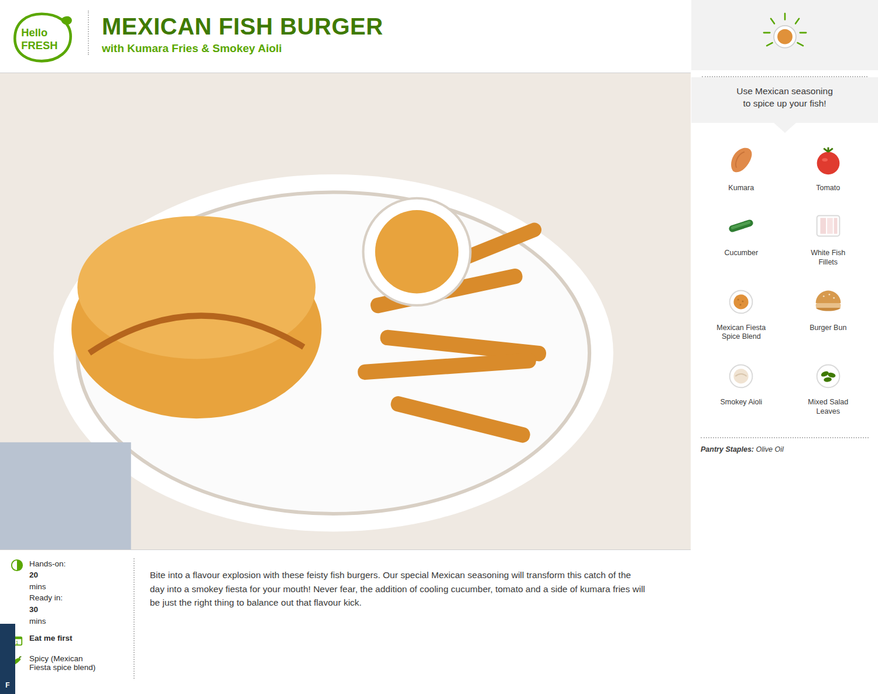Hello FRESH
Mexican Fish Burger
with Kumara Fries & Smokey Aioli
Use Mexican seasoning
to spice up your fish!
Kumara
Tomato
Cucumber
White Fish
Fillets
Mexican Fiesta
Spice Blend
Burger Bun
Smokey Aioli
Mixed Salad
Leaves
Pantry Staples: Olive Oil
F
Hands-on: 20 mins Ready in: 30 mins
1
Eat me first
Spicy (Mexican
Fiesta spice blend)
Bite into a flavour explosion with these feisty fish burgers. Our special Mexican seasoning will transform this catch of the day into a smokey fiesta for your mouth! Never fear, the addition of cooling cucumber, tomato and a side of kumara fries will be just the right thing to balance out that flavour kick.